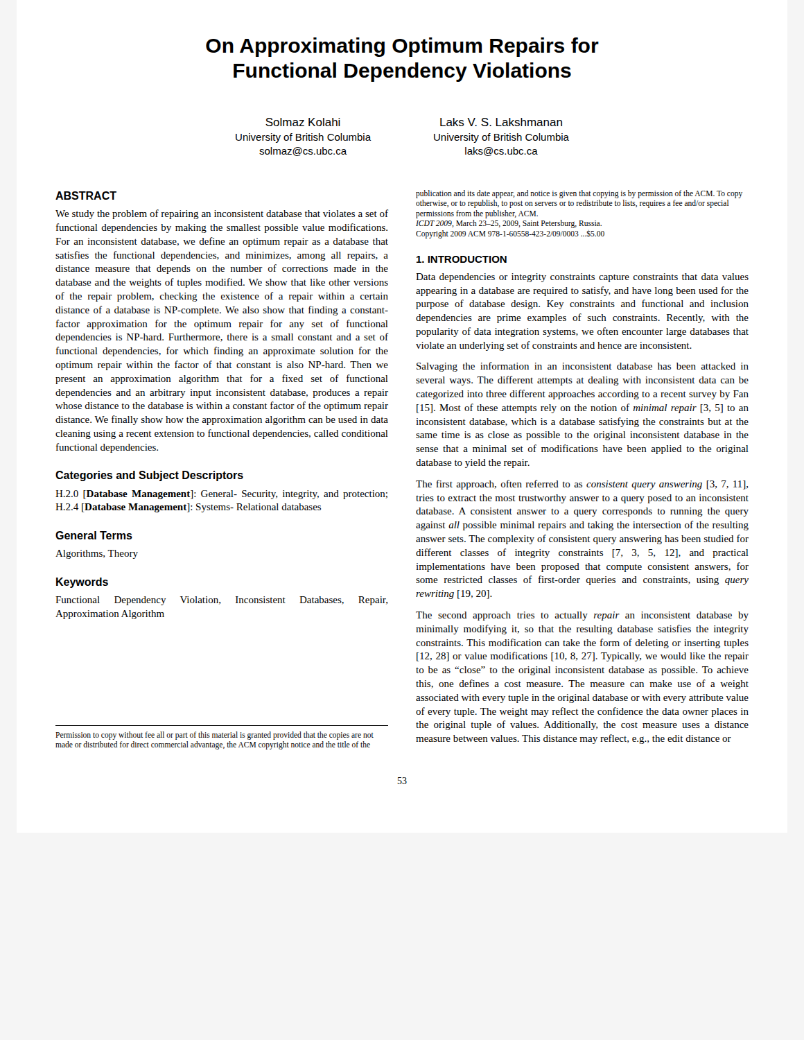On Approximating Optimum Repairs for
Functional Dependency Violations
Solmaz Kolahi
University of British Columbia
solmaz@cs.ubc.ca
Laks V. S. Lakshmanan
University of British Columbia
laks@cs.ubc.ca
ABSTRACT
We study the problem of repairing an inconsistent database that violates a set of functional dependencies by making the smallest possible value modifications. For an inconsistent database, we define an optimum repair as a database that satisfies the functional dependencies, and minimizes, among all repairs, a distance measure that depends on the number of corrections made in the database and the weights of tuples modified. We show that like other versions of the repair problem, checking the existence of a repair within a certain distance of a database is NP-complete. We also show that finding a constant-factor approximation for the optimum repair for any set of functional dependencies is NP-hard. Furthermore, there is a small constant and a set of functional dependencies, for which finding an approximate solution for the optimum repair within the factor of that constant is also NP-hard. Then we present an approximation algorithm that for a fixed set of functional dependencies and an arbitrary input inconsistent database, produces a repair whose distance to the database is within a constant factor of the optimum repair distance. We finally show how the approximation algorithm can be used in data cleaning using a recent extension to functional dependencies, called conditional functional dependencies.
Categories and Subject Descriptors
H.2.0 [Database Management]: General- Security, integrity, and protection; H.2.4 [Database Management]: Systems- Relational databases
General Terms
Algorithms, Theory
Keywords
Functional Dependency Violation, Inconsistent Databases, Repair, Approximation Algorithm
Permission to copy without fee all or part of this material is granted provided that the copies are not made or distributed for direct commercial advantage, the ACM copyright notice and the title of the publication and its date appear, and notice is given that copying is by permission of the ACM. To copy otherwise, or to republish, to post on servers or to redistribute to lists, requires a fee and/or special permissions from the publisher, ACM.
ICDT 2009, March 23–25, 2009, Saint Petersburg, Russia.
Copyright 2009 ACM 978-1-60558-423-2/09/0003 ...$5.00
1. INTRODUCTION
Data dependencies or integrity constraints capture constraints that data values appearing in a database are required to satisfy, and have long been used for the purpose of database design. Key constraints and functional and inclusion dependencies are prime examples of such constraints. Recently, with the popularity of data integration systems, we often encounter large databases that violate an underlying set of constraints and hence are inconsistent.
Salvaging the information in an inconsistent database has been attacked in several ways. The different attempts at dealing with inconsistent data can be categorized into three different approaches according to a recent survey by Fan [15]. Most of these attempts rely on the notion of minimal repair [3, 5] to an inconsistent database, which is a database satisfying the constraints but at the same time is as close as possible to the original inconsistent database in the sense that a minimal set of modifications have been applied to the original database to yield the repair.
The first approach, often referred to as consistent query answering [3, 7, 11], tries to extract the most trustworthy answer to a query posed to an inconsistent database. A consistent answer to a query corresponds to running the query against all possible minimal repairs and taking the intersection of the resulting answer sets. The complexity of consistent query answering has been studied for different classes of integrity constraints [7, 3, 5, 12], and practical implementations have been proposed that compute consistent answers, for some restricted classes of first-order queries and constraints, using query rewriting [19, 20].
The second approach tries to actually repair an inconsistent database by minimally modifying it, so that the resulting database satisfies the integrity constraints. This modification can take the form of deleting or inserting tuples [12, 28] or value modifications [10, 8, 27]. Typically, we would like the repair to be as “close” to the original inconsistent database as possible. To achieve this, one defines a cost measure. The measure can make use of a weight associated with every tuple in the original database or with every attribute value of every tuple. The weight may reflect the confidence the data owner places in the original tuple of values. Additionally, the cost measure uses a distance measure between values. This distance may reflect, e.g., the edit distance or
53